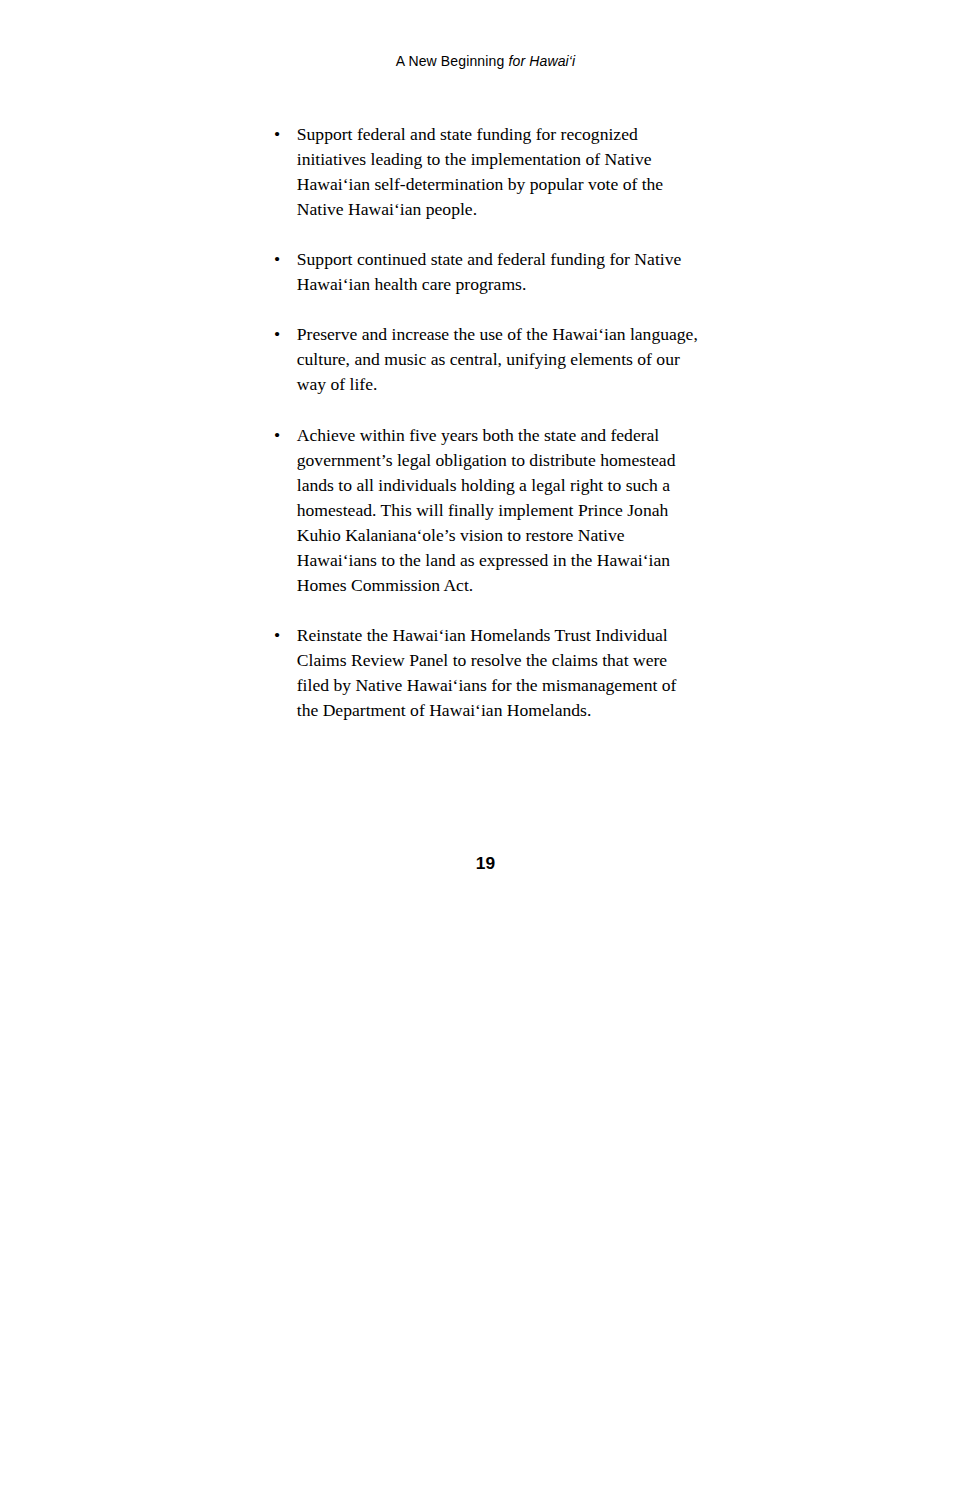A New Beginning for Hawai‘i
Support federal and state funding for recognized initiatives leading to the implementation of Native Hawai‘ian self-determination by popular vote of the Native Hawai‘ian people.
Support continued state and federal funding for Native Hawai‘ian health care programs.
Preserve and increase the use of the Hawai‘ian language, culture, and music as central, unifying elements of our way of life.
Achieve within five years both the state and federal government’s legal obligation to distribute homestead lands to all individuals holding a legal right to such a homestead. This will finally implement Prince Jonah Kuhio Kalaniana‘ole’s vision to restore Native Hawai‘ians to the land as expressed in the Hawai‘ian Homes Commission Act.
Reinstate the Hawai‘ian Homelands Trust Individual Claims Review Panel to resolve the claims that were filed by Native Hawai‘ians for the mismanagement of the Department of Hawai‘ian Homelands.
19